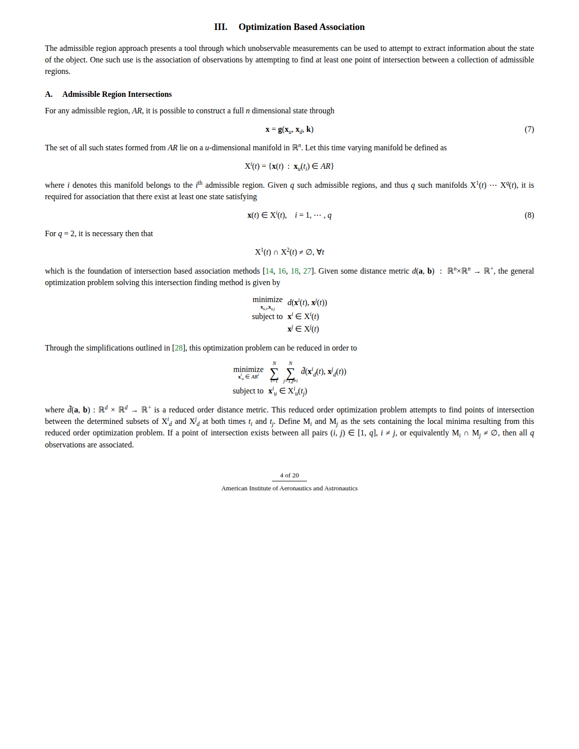III. Optimization Based Association
The admissible region approach presents a tool through which unobservable measurements can be used to attempt to extract information about the state of the object. One such use is the association of observations by attempting to find at least one point of intersection between a collection of admissible regions.
A. Admissible Region Intersections
For any admissible region, AR, it is possible to construct a full n dimensional state through
x = g(xu, xd, k) (7)
The set of all such states formed from AR lie on a u-dimensional manifold in ℝn. Let this time varying manifold be defined as
Xi(t) = {x(t) : xu(ti) ∈ AR}
where i denotes this manifold belongs to the ith admissible region. Given q such admissible regions, and thus q such manifolds X1(t) ⋯ Xq(t), it is required for association that there exist at least one state satisfying
x(t) ∈ Xi(t), i = 1, ⋯ , q (8)
For q = 2, it is necessary then that
X1(t) ∩ X2(t) ≠ ∅, ∀t
which is the foundation of intersection based association methods [14, 16, 18, 27]. Given some distance metric d(a, b) : ℝn×ℝn → ℝ+, the general optimization problem solving this intersection finding method is given by
minimize xu,i,xu,j
d(xi(t), xj(t))
subject to
xi ∈ Xi(t)
xj ∈ Xj(t)
Through the simplifications outlined in [28], this optimization problem can be reduced in order to
minimize xiu ∈ ARi
N ∑ i=1 N ∑ j=1,j≠i d̃(xid(t), xjd(t))
subject to
xiu ∈ Xiu(tj)
where d̃(a, b) : ℝd × ℝd → ℝ+ is a reduced order distance metric. This reduced order optimization problem attempts to find points of intersection between the determined subsets of Xid and Xjd at both times ti and tj. Define Mi and Mj as the sets containing the local minima resulting from this reduced order optimization problem. If a point of intersection exists between all pairs (i, j) ∈ [1, q], i ≠ j, or equivalently Mi ∩ Mj ≠ ∅, then all q observations are associated.
4 of 20
American Institute of Aeronautics and Astronautics